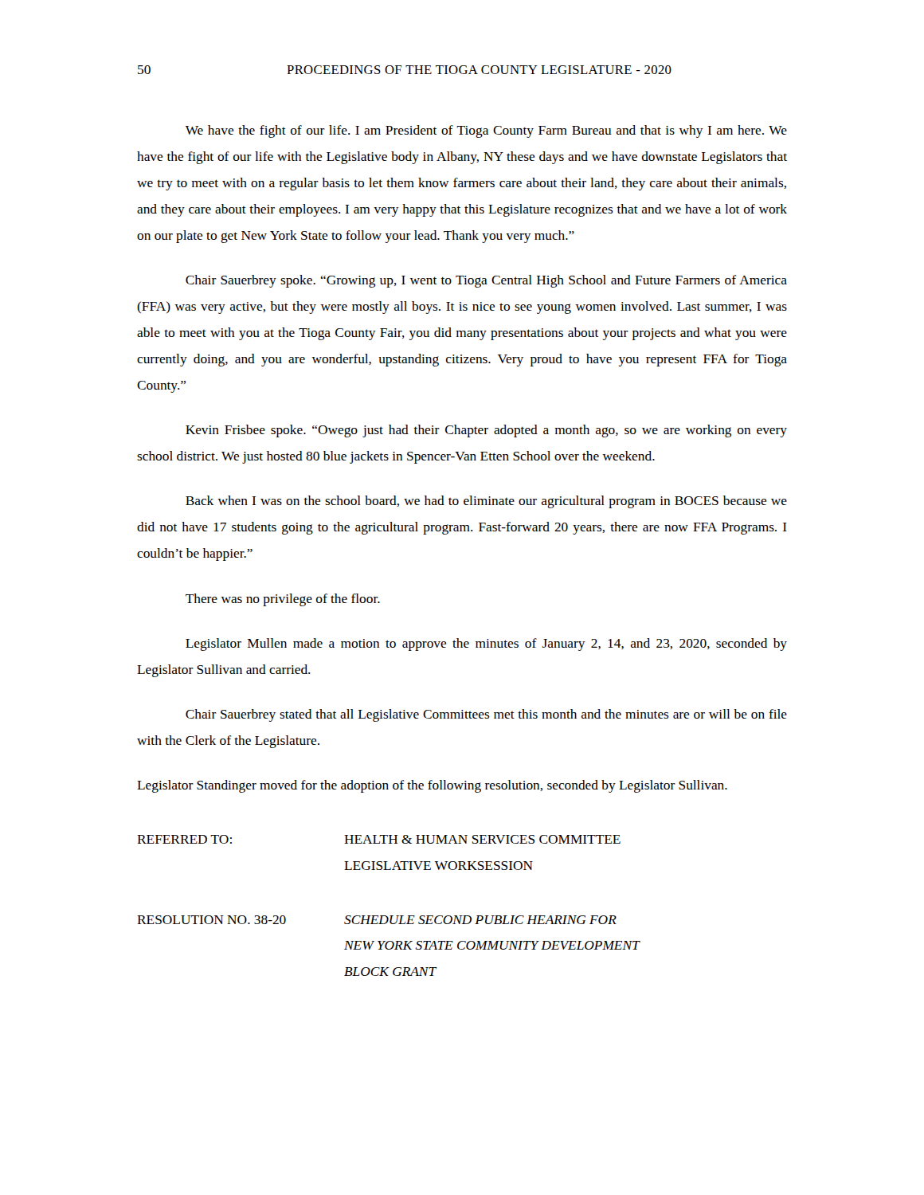50 PROCEEDINGS OF THE TIOGA COUNTY LEGISLATURE - 2020
We have the fight of our life. I am President of Tioga County Farm Bureau and that is why I am here. We have the fight of our life with the Legislative body in Albany, NY these days and we have downstate Legislators that we try to meet with on a regular basis to let them know farmers care about their land, they care about their animals, and they care about their employees. I am very happy that this Legislature recognizes that and we have a lot of work on our plate to get New York State to follow your lead. Thank you very much.”
Chair Sauerbrey spoke. “Growing up, I went to Tioga Central High School and Future Farmers of America (FFA) was very active, but they were mostly all boys. It is nice to see young women involved. Last summer, I was able to meet with you at the Tioga County Fair, you did many presentations about your projects and what you were currently doing, and you are wonderful, upstanding citizens. Very proud to have you represent FFA for Tioga County.”
Kevin Frisbee spoke. “Owego just had their Chapter adopted a month ago, so we are working on every school district. We just hosted 80 blue jackets in Spencer-Van Etten School over the weekend.
Back when I was on the school board, we had to eliminate our agricultural program in BOCES because we did not have 17 students going to the agricultural program. Fast-forward 20 years, there are now FFA Programs. I couldn’t be happier.”
There was no privilege of the floor.
Legislator Mullen made a motion to approve the minutes of January 2, 14, and 23, 2020, seconded by Legislator Sullivan and carried.
Chair Sauerbrey stated that all Legislative Committees met this month and the minutes are or will be on file with the Clerk of the Legislature.
Legislator Standinger moved for the adoption of the following resolution, seconded by Legislator Sullivan.
Referred to:
Health & Human Services Committee
Legislative Worksession
Resolution No. 38-20
Schedule Second Public Hearing for
New York State Community Development
Block Grant